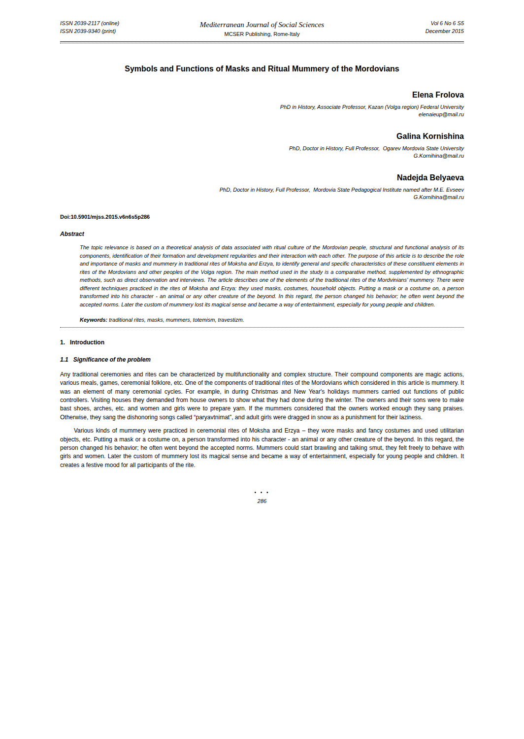| ISSN 2039-2117 (online) ISSN 2039-9340 (print) | Mediterranean Journal of Social Sciences MCSER Publishing, Rome-Italy | Vol 6 No 6 S5 December 2015 |
Symbols and Functions of Masks and Ritual Mummery of the Mordovians
Elena Frolova
PhD in History, Associate Professor, Kazan (Volga region) Federal University
elenaieup@mail.ru
Galina Kornishina
PhD, Doctor in History, Full Professor, Ogarev Mordovia State University
G.Kornihina@mail.ru
Nadejda Belyaeva
PhD, Doctor in History, Full Professor, Mordovia State Pedagogical Institute named after M.E. Evseev
G.Kornihina@mail.ru
Doi:10.5901/mjss.2015.v6n6s5p286
Abstract
The topic relevance is based on a theoretical analysis of data associated with ritual culture of the Mordovian people, structural and functional analysis of its components, identification of their formation and development regularities and their interaction with each other. The purpose of this article is to describe the role and importance of masks and mummery in traditional rites of Moksha and Erzya, to identify general and specific characteristics of these constituent elements in rites of the Mordovians and other peoples of the Volga region. The main method used in the study is a comparative method, supplemented by ethnographic methods, such as direct observation and interviews. The article describes one of the elements of the traditional rites of the Mordvinians’ mummery. There were different techniques practiced in the rites of Moksha and Erzya: they used masks, costumes, household objects. Putting a mask or a costume on, a person transformed into his character - an animal or any other creature of the beyond. In this regard, the person changed his behavior; he often went beyond the accepted norms. Later the custom of mummery lost its magical sense and became a way of entertainment, especially for young people and children.
Keywords: traditional rites, masks, mummers, totemism, travestizm.
1. Introduction
1.1 Significance of the problem
Any traditional ceremonies and rites can be characterized by multifunctionality and complex structure. Their compound components are magic actions, various meals, games, ceremonial folklore, etc. One of the components of traditional rites of the Mordovians which considered in this article is mummery. It was an element of many ceremonial cycles. For example, in during Christmas and New Year's holidays mummers carried out functions of public controllers. Visiting houses they demanded from house owners to show what they had done during the winter. The owners and their sons were to make bast shoes, arches, etc. and women and girls were to prepare yarn. If the mummers considered that the owners worked enough they sang praises. Otherwise, they sang the dishonoring songs called “paryavtnimat”, and adult girls were dragged in snow as a punishment for their laziness.
Various kinds of mummery were practiced in ceremonial rites of Moksha and Erzya – they wore masks and fancy costumes and used utilitarian objects, etc. Putting a mask or a costume on, a person transformed into his character - an animal or any other creature of the beyond. In this regard, the person changed his behavior; he often went beyond the accepted norms. Mummers could start brawling and talking smut, they felt freely to behave with girls and women. Later the custom of mummery lost its magical sense and became a way of entertainment, especially for young people and children. It creates a festive mood for all participants of the rite.
• • •
286